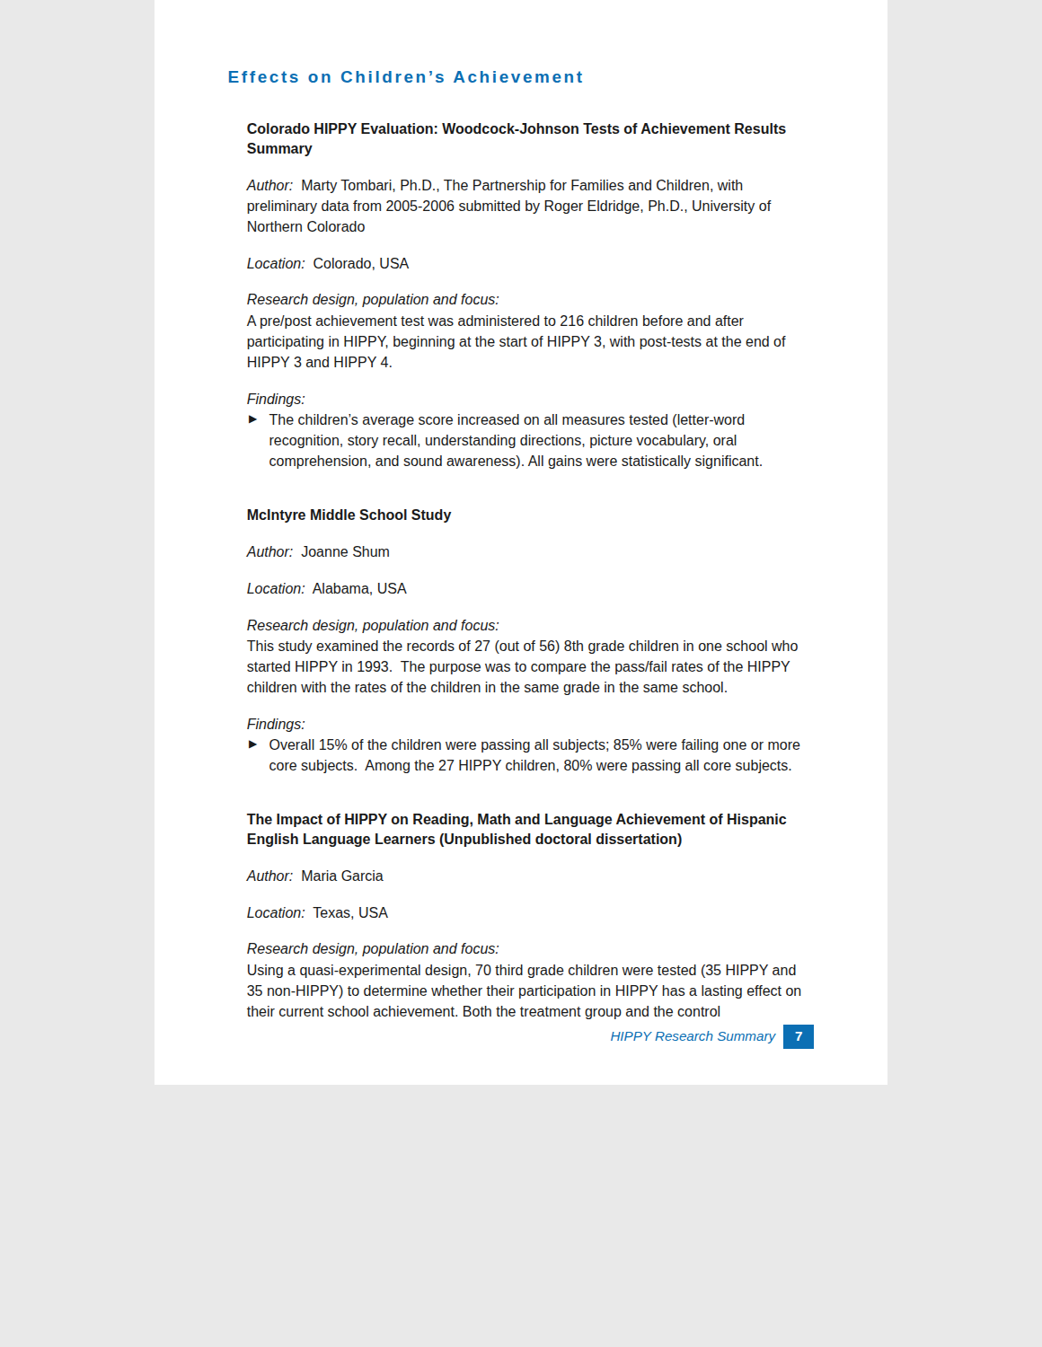Effects on Children’s Achievement
Colorado HIPPY Evaluation: Woodcock-Johnson Tests of Achievement Results Summary
Author: Marty Tombari, Ph.D., The Partnership for Families and Children, with preliminary data from 2005-2006 submitted by Roger Eldridge, Ph.D., University of Northern Colorado
Location: Colorado, USA
Research design, population and focus: A pre/post achievement test was administered to 216 children before and after participating in HIPPY, beginning at the start of HIPPY 3, with post-tests at the end of HIPPY 3 and HIPPY 4.
Findings:
The children’s average score increased on all measures tested (letter-word recognition, story recall, understanding directions, picture vocabulary, oral comprehension, and sound awareness). All gains were statistically significant.
McIntyre Middle School Study
Author: Joanne Shum
Location: Alabama, USA
Research design, population and focus: This study examined the records of 27 (out of 56) 8th grade children in one school who started HIPPY in 1993. The purpose was to compare the pass/fail rates of the HIPPY children with the rates of the children in the same grade in the same school.
Findings:
Overall 15% of the children were passing all subjects; 85% were failing one or more core subjects. Among the 27 HIPPY children, 80% were passing all core subjects.
The Impact of HIPPY on Reading, Math and Language Achievement of Hispanic English Language Learners (Unpublished doctoral dissertation)
Author: Maria Garcia
Location: Texas, USA
Research design, population and focus: Using a quasi-experimental design, 70 third grade children were tested (35 HIPPY and 35 non-HIPPY) to determine whether their participation in HIPPY has a lasting effect on their current school achievement. Both the treatment group and the control
HIPPY Research Summary 7